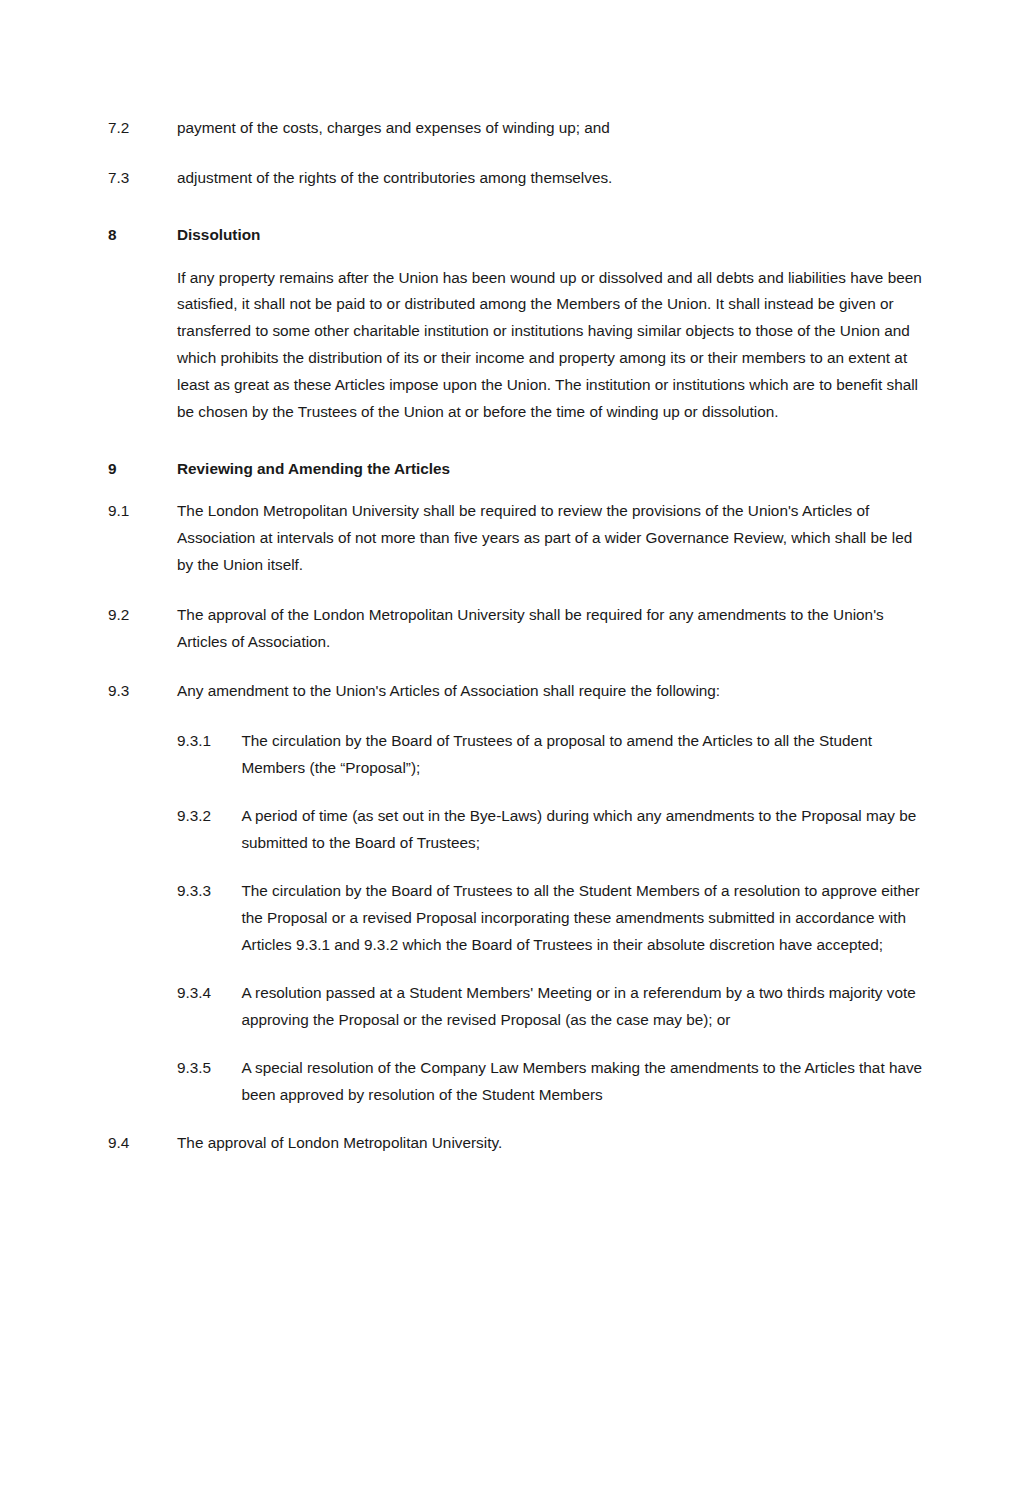7.2
payment of the costs, charges and expenses of winding up; and
7.3
adjustment of the rights of the contributories among themselves.
8
Dissolution
If any property remains after the Union has been wound up or dissolved and all debts and liabilities have been satisfied, it shall not be paid to or distributed among the Members of the Union. It shall instead be given or transferred to some other charitable institution or institutions having similar objects to those of the Union and which prohibits the distribution of its or their income and property among its or their members to an extent at least as great as these Articles impose upon the Union. The institution or institutions which are to benefit shall be chosen by the Trustees of the Union at or before the time of winding up or dissolution.
9
Reviewing and Amending the Articles
9.1
The London Metropolitan University shall be required to review the provisions of the Union's Articles of Association at intervals of not more than five years as part of a wider Governance Review, which shall be led by the Union itself.
9.2
The approval of the London Metropolitan University shall be required for any amendments to the Union's Articles of Association.
9.3
Any amendment to the Union's Articles of Association shall require the following:
9.3.1
The circulation by the Board of Trustees of a proposal to amend the Articles to all the Student Members (the “Proposal”);
9.3.2
A period of time (as set out in the Bye-Laws) during which any amendments to the Proposal may be submitted to the Board of Trustees;
9.3.3
The circulation by the Board of Trustees to all the Student Members of a resolution to approve either the Proposal or a revised Proposal incorporating these amendments submitted in accordance with Articles 9.3.1 and 9.3.2 which the Board of Trustees in their absolute discretion have accepted;
9.3.4
A resolution passed at a Student Members' Meeting or in a referendum by a two thirds majority vote approving the Proposal or the revised Proposal (as the case may be); or
9.3.5
A special resolution of the Company Law Members making the amendments to the Articles that have been approved by resolution of the Student Members
9.4
The approval of London Metropolitan University.